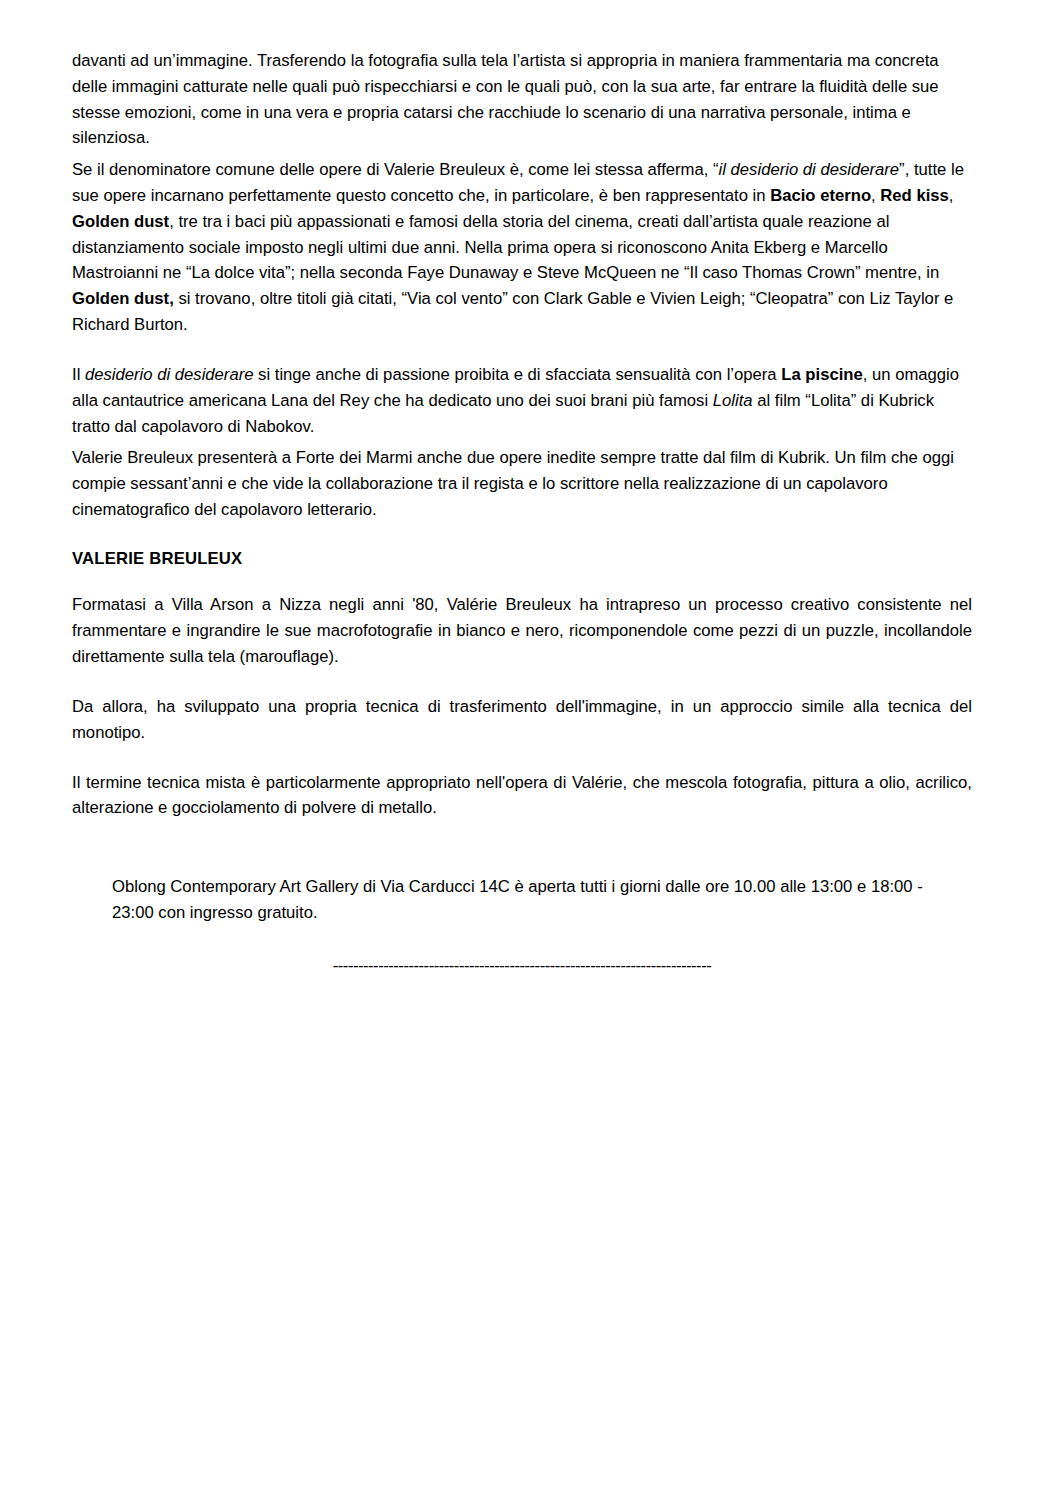davanti ad un’immagine. Trasferendo la fotografia sulla tela l’artista si appropria in maniera frammentaria ma concreta delle immagini catturate nelle quali può rispecchiarsi e con le quali può, con la sua arte, far entrare la fluidità delle sue stesse emozioni, come in una vera e propria catarsi che racchiude lo scenario di una narrativa personale, intima e silenziosa.
Se il denominatore comune delle opere di Valerie Breuleux è, come lei stessa afferma, “il desiderio di desiderare”, tutte le sue opere incarnano perfettamente questo concetto che, in particolare, è ben rappresentato in Bacio eterno, Red kiss, Golden dust, tre tra i baci più appassionati e famosi della storia del cinema, creati dall’artista quale reazione al distanziamento sociale imposto negli ultimi due anni. Nella prima opera si riconoscono Anita Ekberg e Marcello Mastroianni ne “La dolce vita”; nella seconda Faye Dunaway e Steve McQueen ne “Il caso Thomas Crown” mentre, in Golden dust, si trovano, oltre titoli già citati, “Via col vento” con Clark Gable e Vivien Leigh; “Cleopatra” con Liz Taylor e Richard Burton.
Il desiderio di desiderare si tinge anche di passione proibita e di sfacciata sensualità con l’opera La piscine, un omaggio alla cantautrice americana Lana del Rey che ha dedicato uno dei suoi brani più famosi Lolita al film “Lolita” di Kubrick tratto dal capolavoro di Nabokov.
Valerie Breuleux presenterà a Forte dei Marmi anche due opere inedite sempre tratte dal film di Kubrik. Un film che oggi compie sessant’anni e che vide la collaborazione tra il regista e lo scrittore nella realizzazione di un capolavoro cinematografico del capolavoro letterario.
VALERIE BREULEUX
Formatasi a Villa Arson a Nizza negli anni '80, Valérie Breuleux ha intrapreso un processo creativo consistente nel frammentare e ingrandire le sue macrofotografie in bianco e nero, ricomponendole come pezzi di un puzzle, incollandole direttamente sulla tela (marouflage).
Da allora, ha sviluppato una propria tecnica di trasferimento dell'immagine, in un approccio simile alla tecnica del monotipo.
Il termine tecnica mista è particolarmente appropriato nell'opera di Valérie, che mescola fotografia, pittura a olio, acrilico, alterazione e gocciolamento di polvere di metallo.
Oblong Contemporary Art Gallery di Via Carducci 14C è aperta tutti i giorni dalle ore 10.00 alle 13:00 e 18:00 - 23:00 con ingresso gratuito.
---------------------------------------------------------------------------